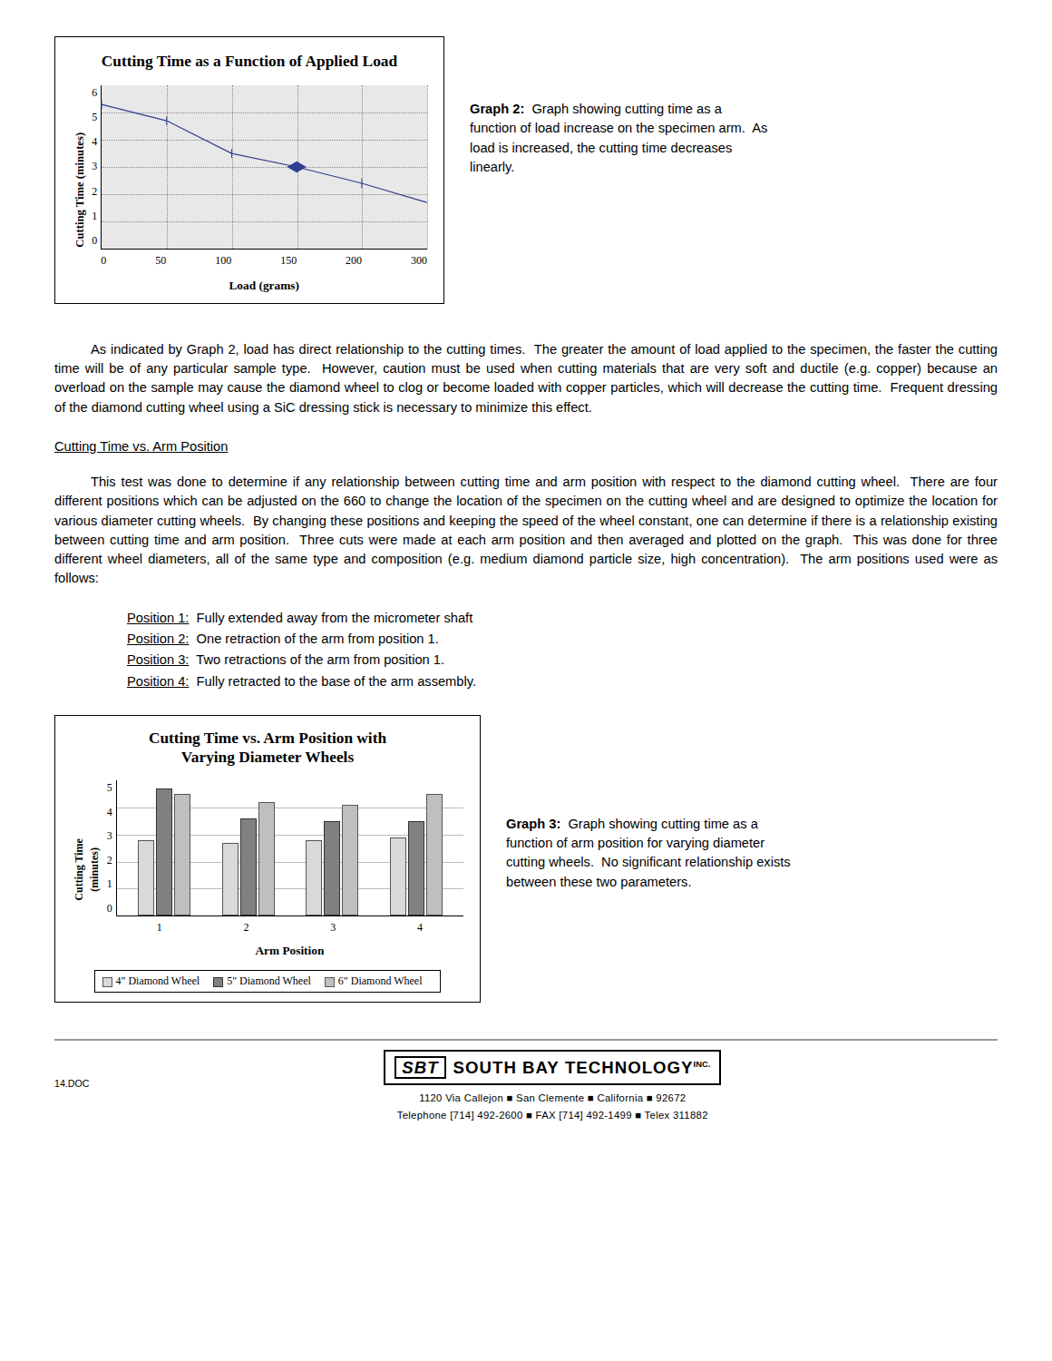Cutting Time as a Function of Applied Load
Cutting Time (minutes)
6
5
4
3
2
1
0
050100150200300
Load (grams)
Graph 2: Graph showing cutting time as a function of load increase on the specimen arm. As load is increased, the cutting time decreases linearly.
As indicated by Graph 2, load has direct relationship to the cutting times. The greater the amount of load applied to the specimen, the faster the cutting time will be of any particular sample type. However, caution must be used when cutting materials that are very soft and ductile (e.g. copper) because an overload on the sample may cause the diamond wheel to clog or become loaded with copper particles, which will decrease the cutting time. Frequent dressing of the diamond cutting wheel using a SiC dressing stick is necessary to minimize this effect.
Cutting Time vs. Arm Position
This test was done to determine if any relationship between cutting time and arm position with respect to the diamond cutting wheel. There are four different positions which can be adjusted on the 660 to change the location of the specimen on the cutting wheel and are designed to optimize the location for various diameter cutting wheels. By changing these positions and keeping the speed of the wheel constant, one can determine if there is a relationship existing between cutting time and arm position. Three cuts were made at each arm position and then averaged and plotted on the graph. This was done for three different wheel diameters, all of the same type and composition (e.g. medium diamond particle size, high concentration). The arm positions used were as follows:
Position 1: Fully extended away from the micrometer shaft
Position 2: One retraction of the arm from position 1.
Position 3: Two retractions of the arm from position 1.
Position 4: Fully retracted to the base of the arm assembly.
Cutting Time vs. Arm Position with
Varying Diameter Wheels
Cutting Time
(minutes)
5
4
3
2
1
0
1234
Arm Position
4" Diamond Wheel 5" Diamond Wheel 6" Diamond Wheel
Graph 3: Graph showing cutting time as a function of arm position for varying diameter cutting wheels. No significant relationship exists between these two parameters.
14.DOC
SBTSOUTH BAY TECHNOLOGYINC.
1120 Via Callejon ■ San Clemente ■ California ■ 92672
Telephone [714] 492-2600 ■ FAX [714] 492-1499 ■ Telex 311882